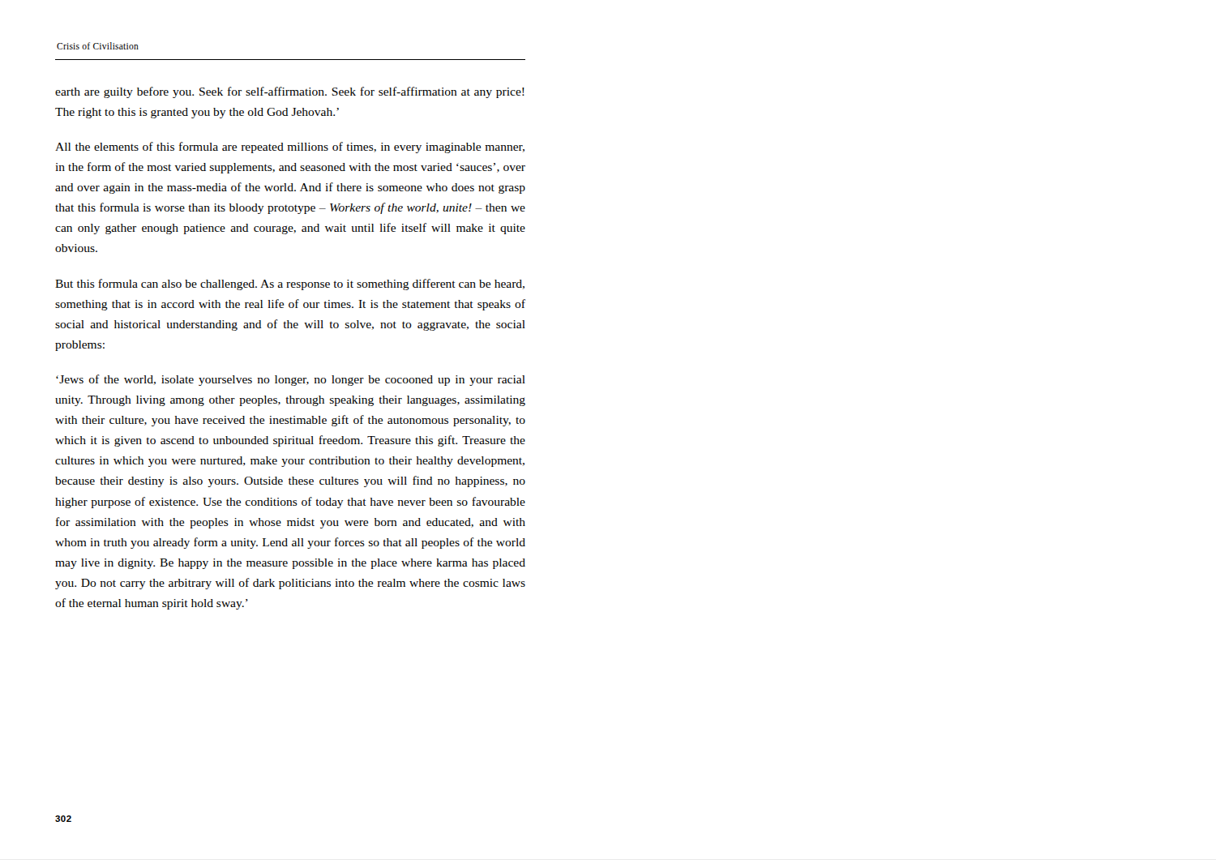Crisis of Civilisation
earth are guilty before you. Seek for self-affirmation. Seek for self-affirmation at any price! The right to this is granted you by the old God Jehovah.’
All the elements of this formula are repeated millions of times, in every imaginable manner, in the form of the most varied supplements, and seasoned with the most varied ‘sauces’, over and over again in the mass-media of the world. And if there is someone who does not grasp that this formula is worse than its bloody prototype – Workers of the world, unite! – then we can only gather enough patience and courage, and wait until life itself will make it quite obvious.
But this formula can also be challenged. As a response to it something different can be heard, something that is in accord with the real life of our times. It is the statement that speaks of social and historical understanding and of the will to solve, not to aggravate, the social problems:
‘Jews of the world, isolate yourselves no longer, no longer be cocooned up in your racial unity. Through living among other peoples, through speaking their languages, assimilating with their culture, you have received the inestimable gift of the autonomous personality, to which it is given to ascend to unbounded spiritual freedom. Treasure this gift. Treasure the cultures in which you were nurtured, make your contribution to their healthy development, because their destiny is also yours. Outside these cultures you will find no happiness, no higher purpose of existence. Use the conditions of today that have never been so favourable for assimilation with the peoples in whose midst you were born and educated, and with whom in truth you already form a unity. Lend all your forces so that all peoples of the world may live in dignity. Be happy in the measure possible in the place where karma has placed you. Do not carry the arbitrary will of dark politicians into the realm where the cosmic laws of the eternal human spirit hold sway.’
302